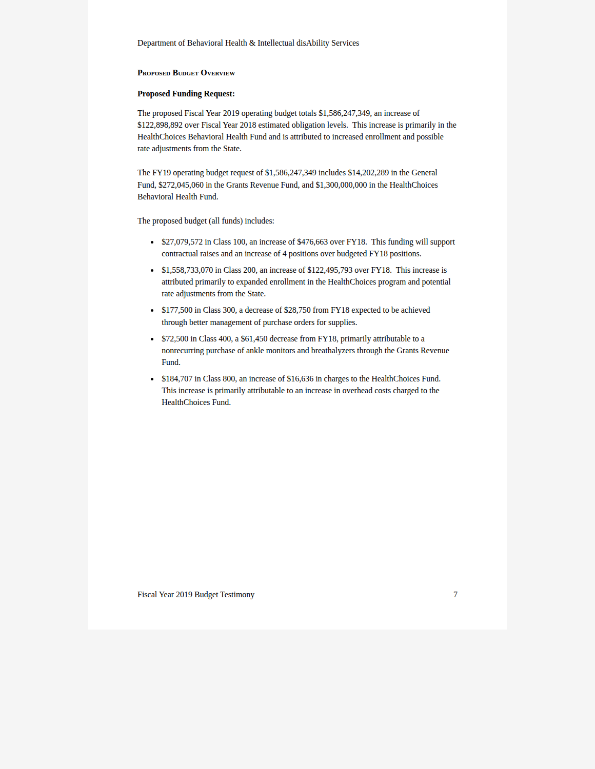Department of Behavioral Health & Intellectual disAbility Services
Proposed Budget Overview
Proposed Funding Request:
The proposed Fiscal Year 2019 operating budget totals $1,586,247,349, an increase of $122,898,892 over Fiscal Year 2018 estimated obligation levels. This increase is primarily in the HealthChoices Behavioral Health Fund and is attributed to increased enrollment and possible rate adjustments from the State.
The FY19 operating budget request of $1,586,247,349 includes $14,202,289 in the General Fund, $272,045,060 in the Grants Revenue Fund, and $1,300,000,000 in the HealthChoices Behavioral Health Fund.
The proposed budget (all funds) includes:
$27,079,572 in Class 100, an increase of $476,663 over FY18. This funding will support contractual raises and an increase of 4 positions over budgeted FY18 positions.
$1,558,733,070 in Class 200, an increase of $122,495,793 over FY18. This increase is attributed primarily to expanded enrollment in the HealthChoices program and potential rate adjustments from the State.
$177,500 in Class 300, a decrease of $28,750 from FY18 expected to be achieved through better management of purchase orders for supplies.
$72,500 in Class 400, a $61,450 decrease from FY18, primarily attributable to a nonrecurring purchase of ankle monitors and breathalyzers through the Grants Revenue Fund.
$184,707 in Class 800, an increase of $16,636 in charges to the HealthChoices Fund. This increase is primarily attributable to an increase in overhead costs charged to the HealthChoices Fund.
Fiscal Year 2019 Budget Testimony 7